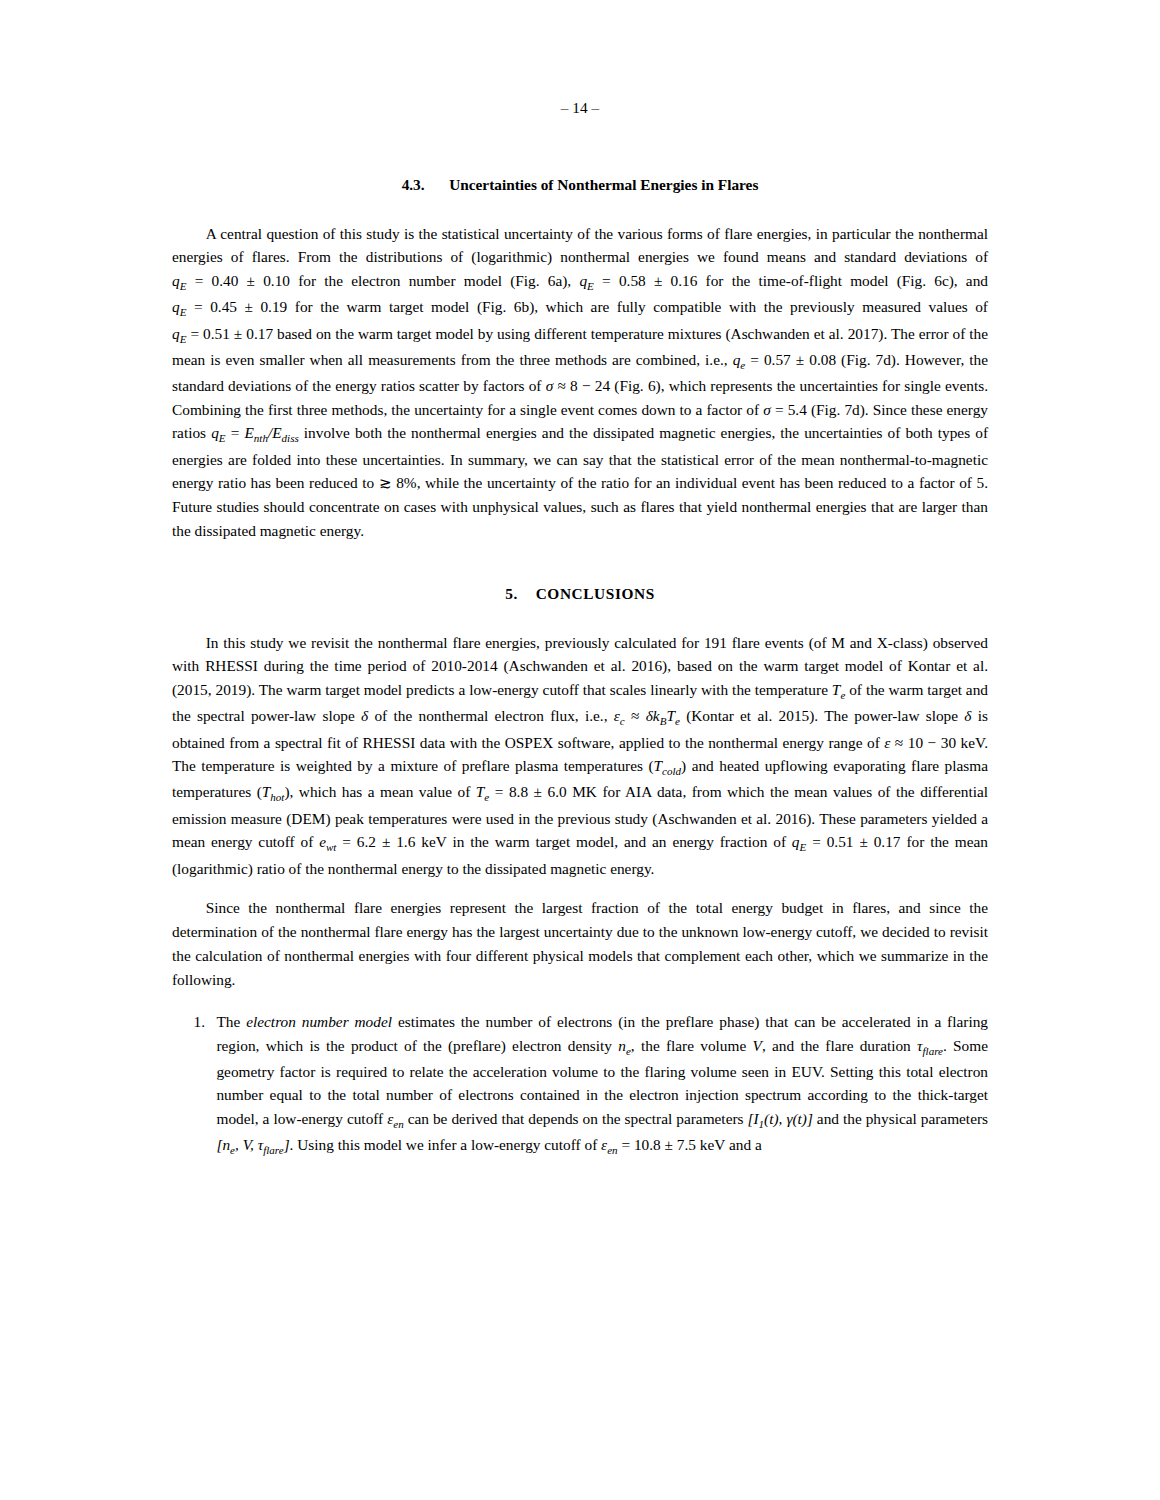– 14 –
4.3. Uncertainties of Nonthermal Energies in Flares
A central question of this study is the statistical uncertainty of the various forms of flare energies, in particular the nonthermal energies of flares. From the distributions of (logarithmic) nonthermal energies we found means and standard deviations of qE = 0.40 ± 0.10 for the electron number model (Fig. 6a), qE = 0.58 ± 0.16 for the time-of-flight model (Fig. 6c), and qE = 0.45 ± 0.19 for the warm target model (Fig. 6b), which are fully compatible with the previously measured values of qE = 0.51 ± 0.17 based on the warm target model by using different temperature mixtures (Aschwanden et al. 2017). The error of the mean is even smaller when all measurements from the three methods are combined, i.e., qe = 0.57 ± 0.08 (Fig. 7d). However, the standard deviations of the energy ratios scatter by factors of σ ≈ 8 − 24 (Fig. 6), which represents the uncertainties for single events. Combining the first three methods, the uncertainty for a single event comes down to a factor of σ = 5.4 (Fig. 7d). Since these energy ratios qE = Enth/Ediss involve both the nonthermal energies and the dissipated magnetic energies, the uncertainties of both types of energies are folded into these uncertainties. In summary, we can say that the statistical error of the mean nonthermal-to-magnetic energy ratio has been reduced to ≳ 8%, while the uncertainty of the ratio for an individual event has been reduced to a factor of 5. Future studies should concentrate on cases with unphysical values, such as flares that yield nonthermal energies that are larger than the dissipated magnetic energy.
5. CONCLUSIONS
In this study we revisit the nonthermal flare energies, previously calculated for 191 flare events (of M and X-class) observed with RHESSI during the time period of 2010-2014 (Aschwanden et al. 2016), based on the warm target model of Kontar et al. (2015, 2019). The warm target model predicts a low-energy cutoff that scales linearly with the temperature Te of the warm target and the spectral power-law slope δ of the nonthermal electron flux, i.e., εc ≈ δkBTe (Kontar et al. 2015). The power-law slope δ is obtained from a spectral fit of RHESSI data with the OSPEX software, applied to the nonthermal energy range of ε ≈ 10 − 30 keV. The temperature is weighted by a mixture of preflare plasma temperatures (Tcold) and heated upflowing evaporating flare plasma temperatures (Thot), which has a mean value of Te = 8.8 ± 6.0 MK for AIA data, from which the mean values of the differential emission measure (DEM) peak temperatures were used in the previous study (Aschwanden et al. 2016). These parameters yielded a mean energy cutoff of ewt = 6.2 ± 1.6 keV in the warm target model, and an energy fraction of qE = 0.51 ± 0.17 for the mean (logarithmic) ratio of the nonthermal energy to the dissipated magnetic energy.
Since the nonthermal flare energies represent the largest fraction of the total energy budget in flares, and since the determination of the nonthermal flare energy has the largest uncertainty due to the unknown low-energy cutoff, we decided to revisit the calculation of nonthermal energies with four different physical models that complement each other, which we summarize in the following.
The electron number model estimates the number of electrons (in the preflare phase) that can be accelerated in a flaring region, which is the product of the (preflare) electron density ne, the flare volume V, and the flare duration τflare. Some geometry factor is required to relate the acceleration volume to the flaring volume seen in EUV. Setting this total electron number equal to the total number of electrons contained in the electron injection spectrum according to the thick-target model, a low-energy cutoff εen can be derived that depends on the spectral parameters [I1(t), γ(t)] and the physical parameters [ne, V, τflare]. Using this model we infer a low-energy cutoff of εen = 10.8 ± 7.5 keV and a